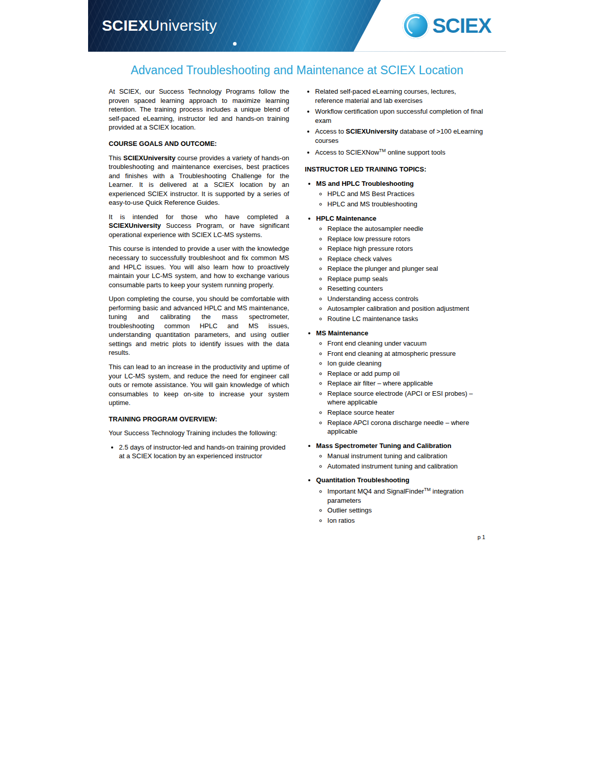SCIEX University
SCIEX
Advanced Troubleshooting and Maintenance at SCIEX Location
At SCIEX, our Success Technology Programs follow the proven spaced learning approach to maximize learning retention. The training process includes a unique blend of self-paced eLearning, instructor led and hands-on training provided at a SCIEX location.
COURSE GOALS AND OUTCOME:
This SCIEXUniversity course provides a variety of hands-on troubleshooting and maintenance exercises, best practices and finishes with a Troubleshooting Challenge for the Learner. It is delivered at a SCIEX location by an experienced SCIEX instructor. It is supported by a series of easy-to-use Quick Reference Guides.
It is intended for those who have completed a SCIEXUniversity Success Program, or have significant operational experience with SCIEX LC-MS systems.
This course is intended to provide a user with the knowledge necessary to successfully troubleshoot and fix common MS and HPLC issues. You will also learn how to proactively maintain your LC-MS system, and how to exchange various consumable parts to keep your system running properly.
Upon completing the course, you should be comfortable with performing basic and advanced HPLC and MS maintenance, tuning and calibrating the mass spectrometer, troubleshooting common HPLC and MS issues, understanding quantitation parameters, and using outlier settings and metric plots to identify issues with the data results.
This can lead to an increase in the productivity and uptime of your LC-MS system, and reduce the need for engineer call outs or remote assistance. You will gain knowledge of which consumables to keep on-site to increase your system uptime.
TRAINING PROGRAM OVERVIEW:
Your Success Technology Training includes the following:
2.5 days of instructor-led and hands-on training provided at a SCIEX location by an experienced instructor
Related self-paced eLearning courses, lectures, reference material and lab exercises
Workflow certification upon successful completion of final exam
Access to SCIEXUniversity database of >100 eLearning courses
Access to SCIEXNowTM online support tools
INSTRUCTOR LED TRAINING TOPICS:
MS and HPLC Troubleshooting
HPLC and MS Best Practices
HPLC and MS troubleshooting
HPLC Maintenance
Replace the autosampler needle
Replace low pressure rotors
Replace high pressure rotors
Replace check valves
Replace the plunger and plunger seal
Replace pump seals
Resetting counters
Understanding access controls
Autosampler calibration and position adjustment
Routine LC maintenance tasks
MS Maintenance
Front end cleaning under vacuum
Front end cleaning at atmospheric pressure
Ion guide cleaning
Replace or add pump oil
Replace air filter – where applicable
Replace source electrode (APCI or ESI probes) – where applicable
Replace source heater
Replace APCI corona discharge needle – where applicable
Mass Spectrometer Tuning and Calibration
Manual instrument tuning and calibration
Automated instrument tuning and calibration
Quantitation Troubleshooting
Important MQ4 and SignalFinderTM integration parameters
Outlier settings
Ion ratios
p 1